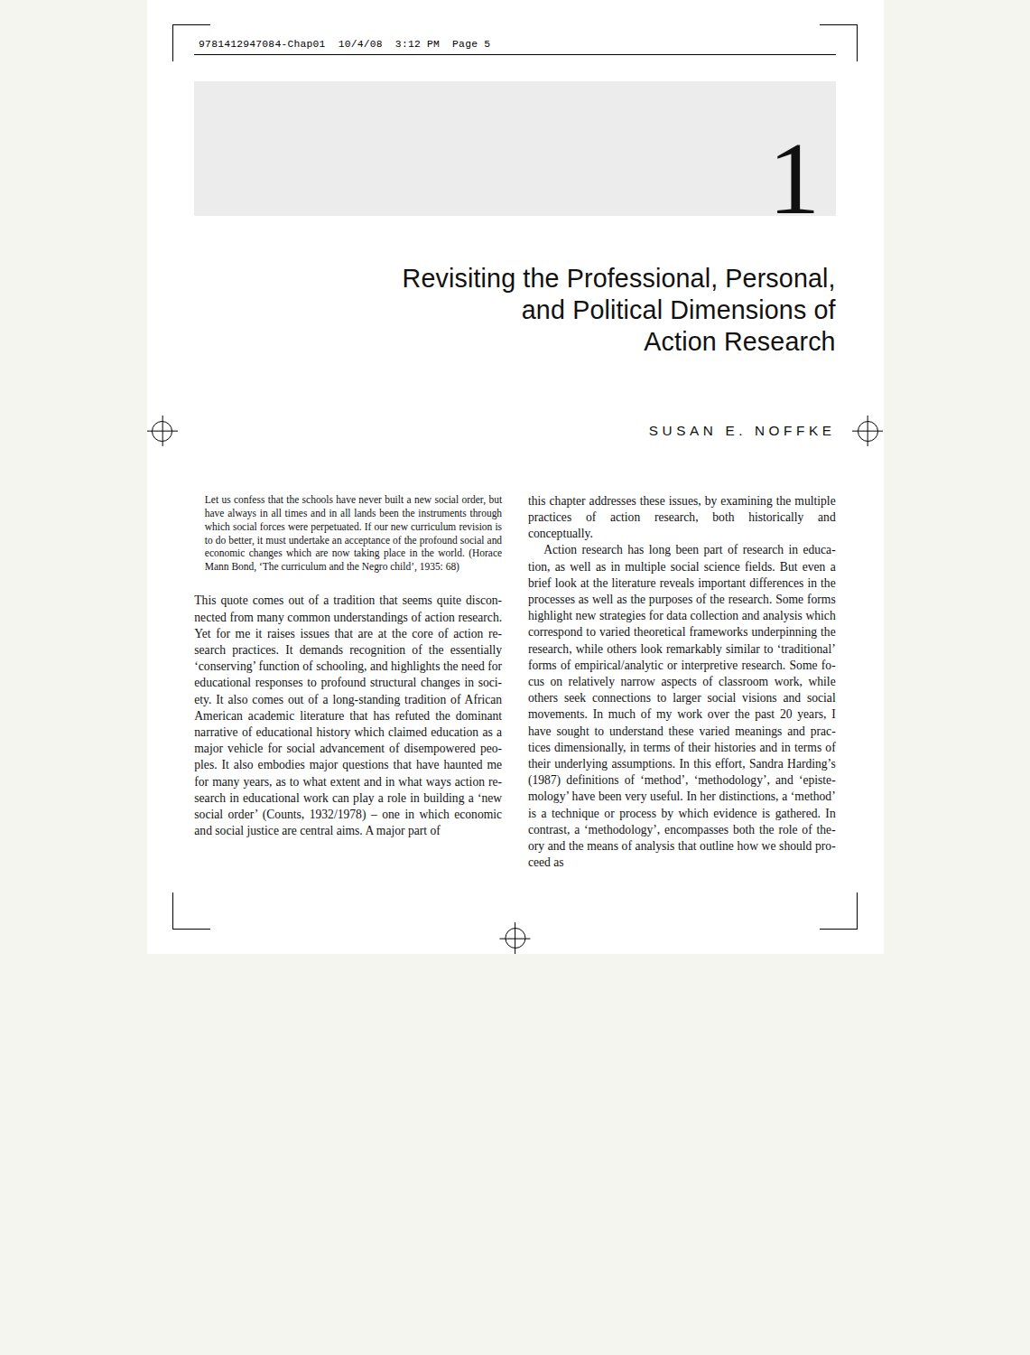9781412947084-Chap01 10/4/08 3:12 PM Page 5
1
Revisiting the Professional, Personal,
and Political Dimensions of
Action Research
SUSAN E. NOFFKE
Let us confess that the schools have never built a new social order, but have always in all times and in all lands been the instruments through which social forces were perpetuated. If our new curriculum revision is to do better, it must undertake an acceptance of the profound social and economic changes which are now taking place in the world. (Horace Mann Bond, ‘The curriculum and the Negro child’, 1935: 68)
This quote comes out of a tradition that seems quite disconnected from many common understandings of action research. Yet for me it raises issues that are at the core of action research practices. It demands recognition of the essentially ‘conserving’ function of schooling, and highlights the need for educational responses to profound structural changes in society. It also comes out of a long-standing tradition of African American academic literature that has refuted the dominant narrative of educational history which claimed education as a major vehicle for social advancement of disempowered peoples. It also embodies major questions that have haunted me for many years, as to what extent and in what ways action research in educational work can play a role in building a ‘new social order’ (Counts, 1932/1978) – one in which economic and social justice are central aims. A major part of
this chapter addresses these issues, by examining the multiple practices of action research, both historically and conceptually.
Action research has long been part of research in education, as well as in multiple social science fields. But even a brief look at the literature reveals important differences in the processes as well as the purposes of the research. Some forms highlight new strategies for data collection and analysis which correspond to varied theoretical frameworks underpinning the research, while others look remarkably similar to ‘traditional’ forms of empirical/analytic or interpretive research. Some focus on relatively narrow aspects of classroom work, while others seek connections to larger social visions and social movements. In much of my work over the past 20 years, I have sought to understand these varied meanings and practices dimensionally, in terms of their histories and in terms of their underlying assumptions. In this effort, Sandra Harding’s (1987) definitions of ‘method’, ‘methodology’, and ‘epistemology’ have been very useful. In her distinctions, a ‘method’ is a technique or process by which evidence is gathered. In contrast, a ‘methodology’, encompasses both the role of theory and the means of analysis that outline how we should proceed as